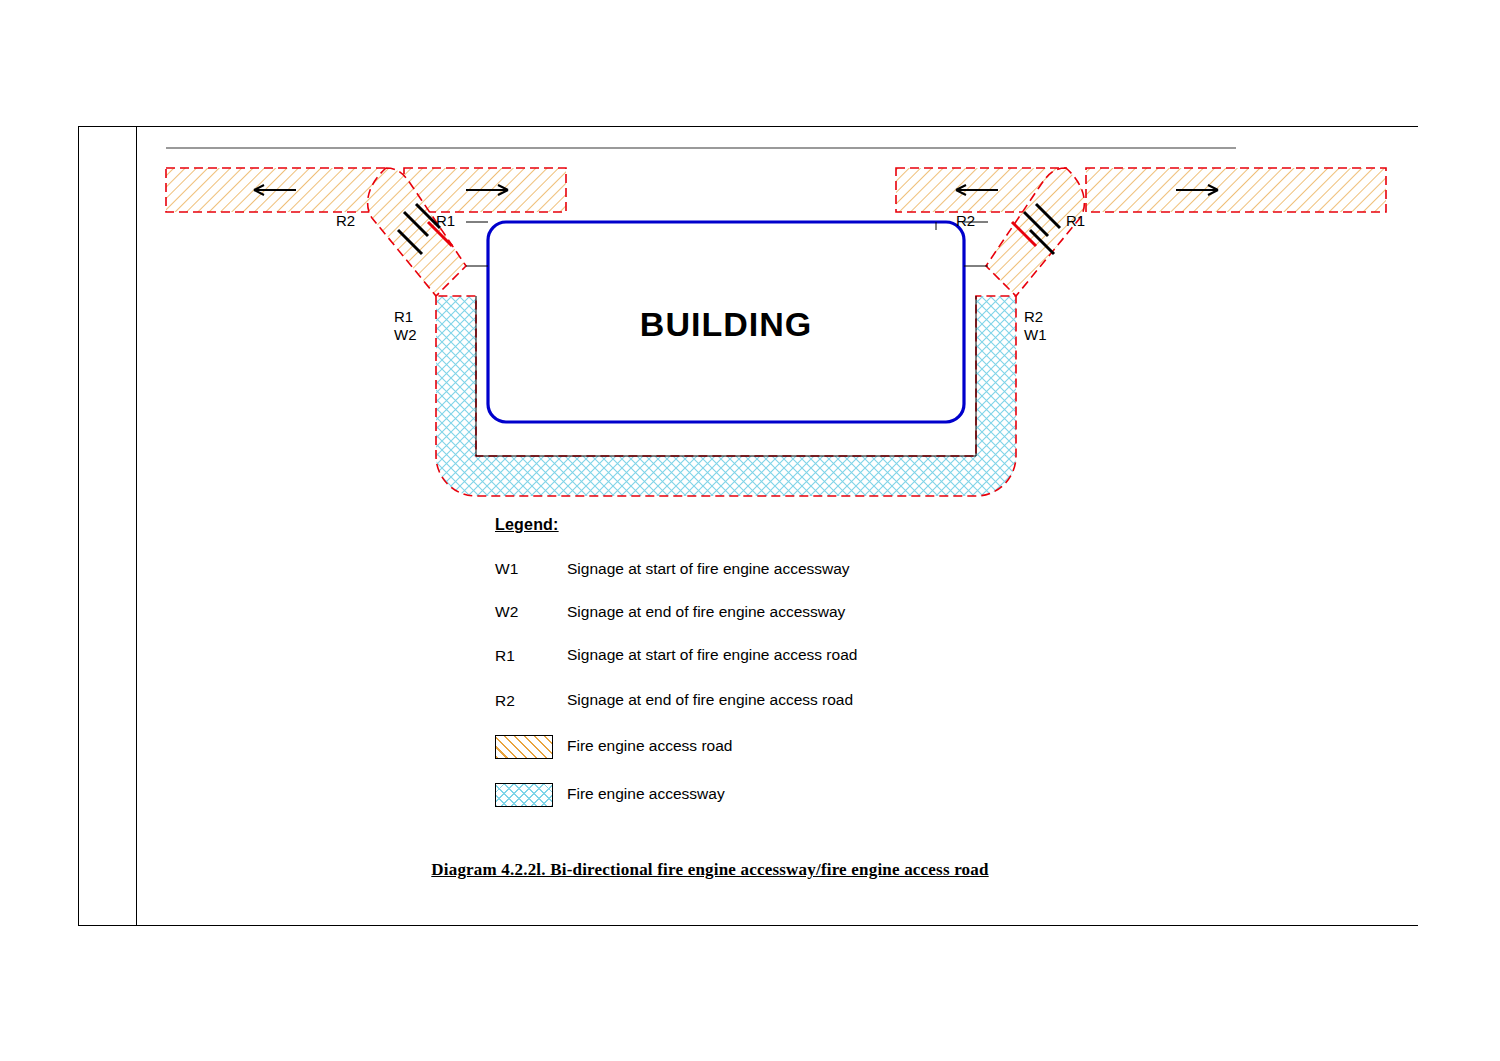BUILDING R2 R1 R2 R1 R1 W2 R2 W1
Legend:
| W1 | Signage at start of fire engine accessway |
| W2 | Signage at end of fire engine accessway |
| R1 | Signage at start of fire engine access road |
| R2 | Signage at end of fire engine access road |
| | Fire engine access road |
| | Fire engine accessway |
Diagram 4.2.2l. Bi-directional fire engine accessway/fire engine access road